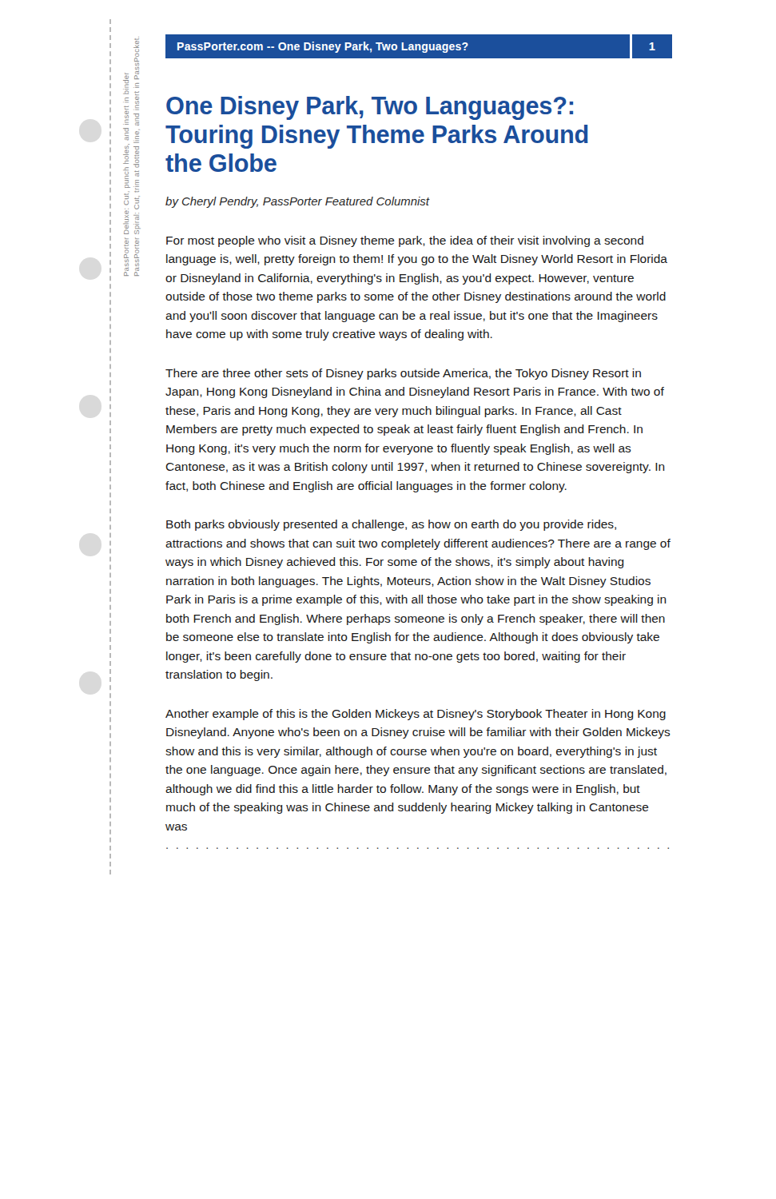PassPorter Deluxe: Cut, punch holes, and insert in binder PassPorter Spiral: Cut, trim at dotted line, and insert in PassPocket.
PassPorter.com -- One Disney Park, Two Languages?
1
One Disney Park, Two Languages?:
Touring Disney Theme Parks Around
the Globe
by Cheryl Pendry, PassPorter Featured Columnist
For most people who visit a Disney theme park, the idea of their visit involving a second language is, well, pretty foreign to them! If you go to the Walt Disney World Resort in Florida or Disneyland in California, everything's in English, as you'd expect. However, venture outside of those two theme parks to some of the other Disney destinations around the world and you'll soon discover that language can be a real issue, but it's one that the Imagineers have come up with some truly creative ways of dealing with.
There are three other sets of Disney parks outside America, the Tokyo Disney Resort in Japan, Hong Kong Disneyland in China and Disneyland Resort Paris in France. With two of these, Paris and Hong Kong, they are very much bilingual parks. In France, all Cast Members are pretty much expected to speak at least fairly fluent English and French. In Hong Kong, it's very much the norm for everyone to fluently speak English, as well as Cantonese, as it was a British colony until 1997, when it returned to Chinese sovereignty. In fact, both Chinese and English are official languages in the former colony.
Both parks obviously presented a challenge, as how on earth do you provide rides, attractions and shows that can suit two completely different audiences? There are a range of ways in which Disney achieved this. For some of the shows, it's simply about having narration in both languages. The Lights, Moteurs, Action show in the Walt Disney Studios Park in Paris is a prime example of this, with all those who take part in the show speaking in both French and English. Where perhaps someone is only a French speaker, there will then be someone else to translate into English for the audience. Although it does obviously take longer, it's been carefully done to ensure that no-one gets too bored, waiting for their translation to begin.
Another example of this is the Golden Mickeys at Disney's Storybook Theater in Hong Kong Disneyland. Anyone who's been on a Disney cruise will be familiar with their Golden Mickeys show and this is very similar, although of course when you're on board, everything's in just the one language. Once again here, they ensure that any significant sections are translated, although we did find this a little harder to follow. Many of the songs were in English, but much of the speaking was in Chinese and suddenly hearing Mickey talking in Cantonese was
. . . . . . . . . . . . . . . . . . . . . . . . . . . . . . . . . . . . . . . . . . . . . . . . . . . . . . . . . . . . . . . . . . . . .